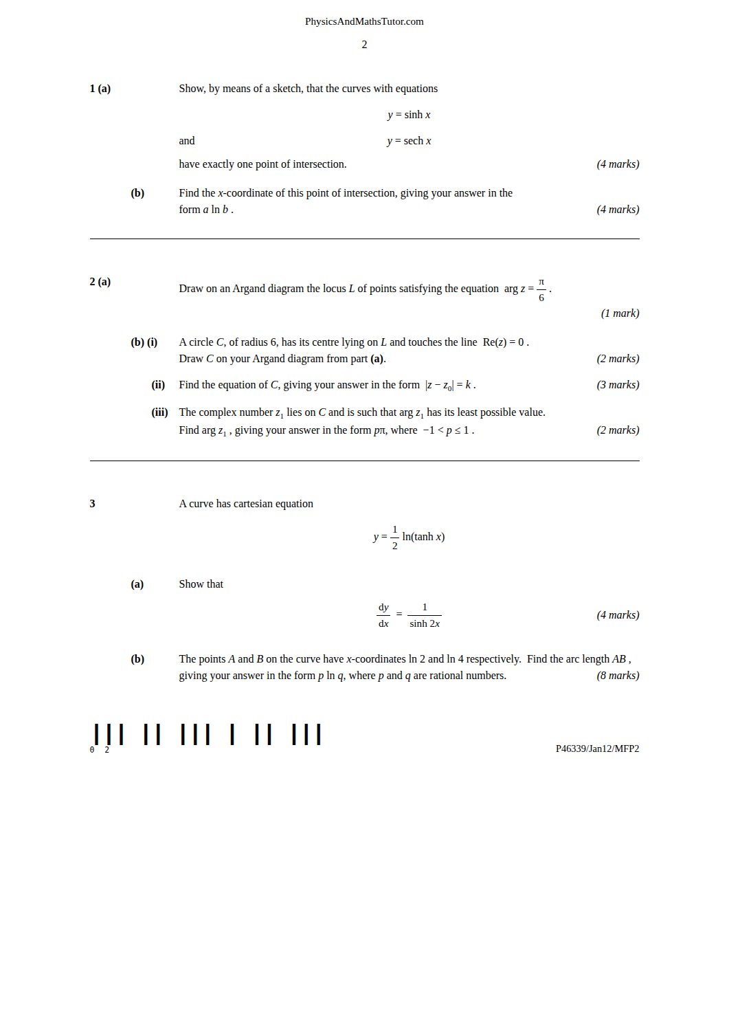PhysicsAndMathsTutor.com
2
1 (a)
Show, by means of a sketch, that the curves with equations
y = sinh x
and
y = sech x
have exactly one point of intersection. (4 marks)
(b)
Find the x-coordinate of this point of intersection, giving your answer in the
form a ln b . (4 marks)
2 (a)
Draw on an Argand diagram the locus L of points satisfying the equation arg z = π 6 .
(1 mark)
(b) (i)
A circle C, of radius 6, has its centre lying on L and touches the line Re(z) = 0 .
Draw C on your Argand diagram from part (a). (2 marks)
(ii)
Find the equation of C, giving your answer in the form |z − z0| = k . (3 marks)
(iii)
The complex number z1 lies on C and is such that arg z1 has its least possible value.
Find arg z1 , giving your answer in the form pπ, where −1 < p ≤ 1 . (2 marks)
3
A curve has cartesian equation
y = 12 ln(tanh x)
(a)
Show that
dy dx = 1 sinh 2x
(4 marks)
(b)
The points A and B on the curve have x-coordinates ln 2 and ln 4 respectively. Find the arc length AB , giving your answer in the form p ln q, where p and q are rational numbers. (8 marks)
||| || ||| | || |||
0 2
P46339/Jan12/MFP2